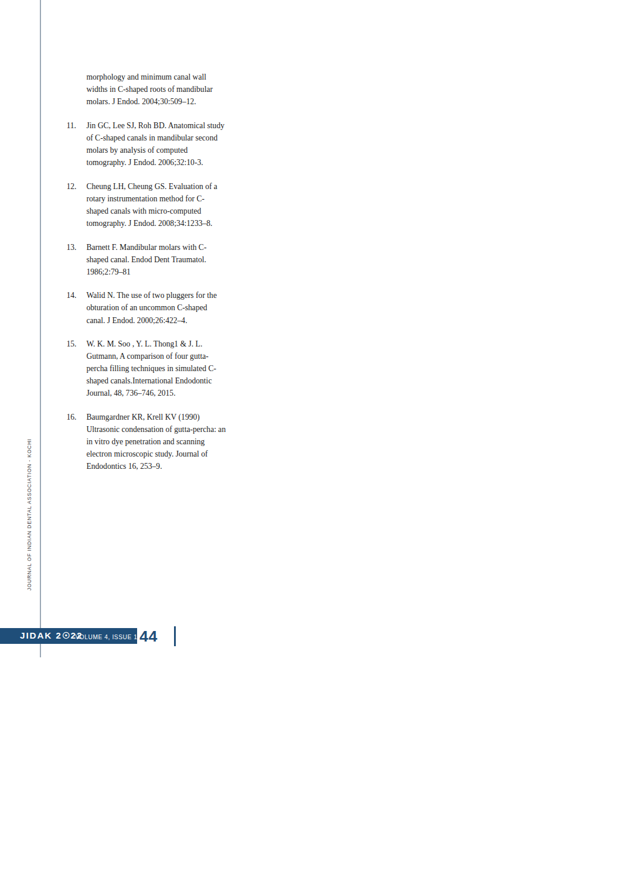morphology and minimum canal wall widths in C-shaped roots of mandibular molars. J Endod. 2004;30:509–12.
11. Jin GC, Lee SJ, Roh BD. Anatomical study of C-shaped canals in mandibular second molars by analysis of computed tomography. J Endod. 2006;32:10-3.
12. Cheung LH, Cheung GS. Evaluation of a rotary instrumentation method for C-shaped canals with micro-computed tomography. J Endod. 2008;34:1233–8.
13. Barnett F. Mandibular molars with C-shaped canal. Endod Dent Traumatol. 1986;2:79–81
14. Walid N. The use of two pluggers for the obturation of an uncommon C-shaped canal. J Endod. 2000;26:422–4.
15. W. K. M. Soo , Y. L. Thong1 & J. L. Gutmann, A comparison of four gutta-percha filling techniques in simulated C-shaped canals.International Endodontic Journal, 48, 736–746, 2015.
16. Baumgardner KR, Krell KV (1990) Ultrasonic condensation of gutta-percha: an in vitro dye penetration and scanning electron microscopic study. Journal of Endodontics 16, 253–9.
JOURNAL OF INDIAN DENTAL ASSOCIATION - KOCHI
JIDAK 2☉22
VOLUME 4, ISSUE 1
44